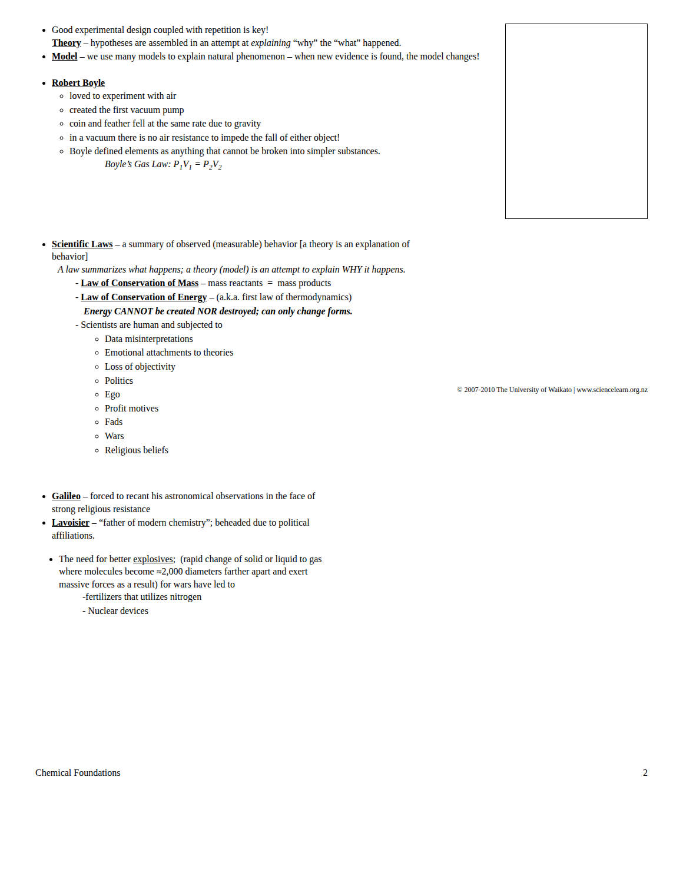Good experimental design coupled with repetition is key!
Theory – hypotheses are assembled in an attempt at explaining “why” the “what” happened.
Model – we use many models to explain natural phenomenon – when new evidence is found, the model changes!
Robert Boyle
loved to experiment with air
created the first vacuum pump
coin and feather fell at the same rate due to gravity
in a vacuum there is no air resistance to impede the fall of either object!
Boyle defined elements as anything that cannot be broken into simpler substances.
Boyle’s Gas Law: P1 V1 = P2 V2
© 2007-2010 The University of Waikato | www.sciencelearn.org.nz
Scientific Laws – a summary of observed (measurable) behavior [a theory is an explanation of behavior]
A law summarizes what happens; a theory (model) is an attempt to explain WHY it happens.
- Law of Conservation of Mass – mass reactants = mass products
- Law of Conservation of Energy – (a.k.a. first law of thermodynamics)
Energy CANNOT be created NOR destroyed; can only change forms.
- Scientists are human and subjected to
Data misinterpretations
Emotional attachments to theories
Loss of objectivity
Politics
Ego
Profit motives
Fads
Wars
Religious beliefs
Galileo – forced to recant his astronomical observations in the face of strong religious resistance
Lavoisier – “father of modern chemistry”; beheaded due to political affiliations.
The need for better explosives; (rapid change of solid or liquid to gas where molecules become ≈2,000 diameters farther apart and exert massive forces as a result) for wars have led to
-fertilizers that utilizes nitrogen
- Nuclear devices
Chemical Foundations 2